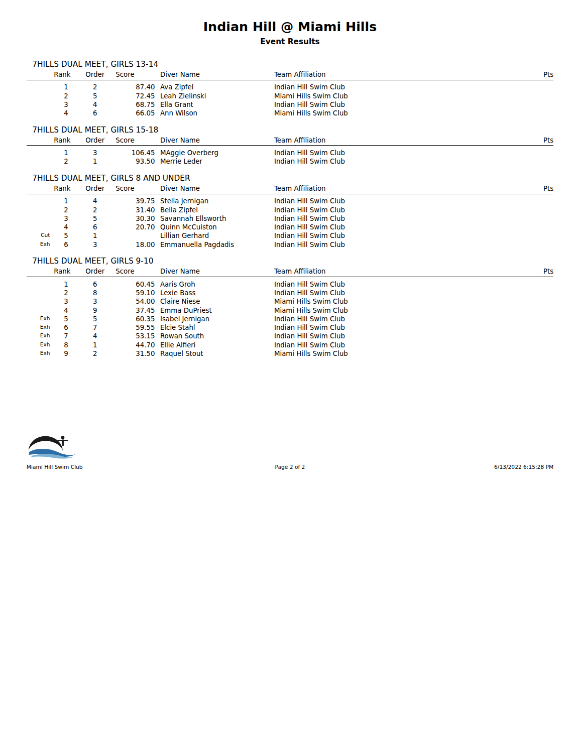Indian Hill @ Miami Hills
Event Results
7HILLS DUAL MEET, GIRLS 13-14
| | Rank | Order | Score | Diver Name | Team Affiliation | Pts |
| --- | --- | --- | --- | --- | --- | --- |
| | 1 | 2 | 87.40 | Ava Zipfel | Indian Hill Swim Club | |
| | 2 | 5 | 72.45 | Leah Zielinski | Miami Hills Swim Club | |
| | 3 | 4 | 68.75 | Ella Grant | Indian Hill Swim Club | |
| | 4 | 6 | 66.05 | Ann Wilson | Miami Hills Swim Club | |
7HILLS DUAL MEET, GIRLS 15-18
| | Rank | Order | Score | Diver Name | Team Affiliation | Pts |
| --- | --- | --- | --- | --- | --- | --- |
| | 1 | 3 | 106.45 | MAggie Overberg | Indian Hill Swim Club | |
| | 2 | 1 | 93.50 | Merrie Leder | Indian Hill Swim Club | |
7HILLS DUAL MEET, GIRLS 8 AND UNDER
| | Rank | Order | Score | Diver Name | Team Affiliation | Pts |
| --- | --- | --- | --- | --- | --- | --- |
| | 1 | 4 | 39.75 | Stella Jernigan | Indian Hill Swim Club | |
| | 2 | 2 | 31.40 | Bella Zipfel | Indian Hill Swim Club | |
| | 3 | 5 | 30.30 | Savannah Ellsworth | Indian Hill Swim Club | |
| | 4 | 6 | 20.70 | Quinn McCuiston | Indian Hill Swim Club | |
| Cut | 5 | 1 | | Lillian Gerhard | Indian Hill Swim Club | |
| Exh | 6 | 3 | 18.00 | Emmanuella Pagdadis | Indian Hill Swim Club | |
7HILLS DUAL MEET, GIRLS 9-10
| | Rank | Order | Score | Diver Name | Team Affiliation | Pts |
| --- | --- | --- | --- | --- | --- | --- |
| | 1 | 6 | 60.45 | Aaris Groh | Indian Hill Swim Club | |
| | 2 | 8 | 59.10 | Lexie Bass | Indian Hill Swim Club | |
| | 3 | 3 | 54.00 | Claire Niese | Miami Hills Swim Club | |
| | 4 | 9 | 37.45 | Emma DuPriest | Miami Hills Swim Club | |
| Exh | 5 | 5 | 60.35 | Isabel Jernigan | Indian Hill Swim Club | |
| Exh | 6 | 7 | 59.55 | Elcie Stahl | Indian Hill Swim Club | |
| Exh | 7 | 4 | 53.15 | Rowan South | Indian Hill Swim Club | |
| Exh | 8 | 1 | 44.70 | Ellie Alfieri | Indian Hill Swim Club | |
| Exh | 9 | 2 | 31.50 | Raquel Stout | Miami Hills Swim Club | |
Miami Hill Swim Club
Page 2 of 2
6/13/2022 6:15:28 PM